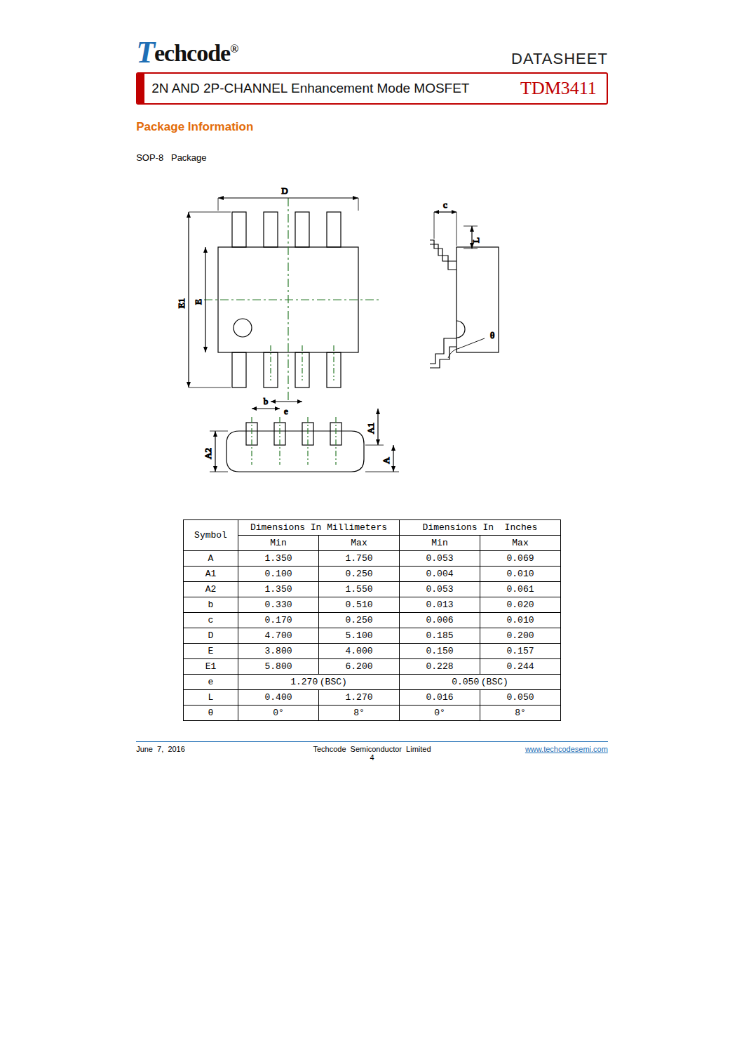Techcode®
DATASHEET
2N AND 2P-CHANNEL Enhancement Mode MOSFET
TDM3411
Package Information
SOP-8 Package
D E1 E e c L θ b A1 A A2
| Symbol | Dimensions In Millimeters | Dimensions In Inches |
| --- | --- | --- |
| Min | Max | Min | Max |
| A | 1.350 | 1.750 | 0.053 | 0.069 |
| A1 | 0.100 | 0.250 | 0.004 | 0.010 |
| A2 | 1.350 | 1.550 | 0.053 | 0.061 |
| b | 0.330 | 0.510 | 0.013 | 0.020 |
| c | 0.170 | 0.250 | 0.006 | 0.010 |
| D | 4.700 | 5.100 | 0.185 | 0.200 |
| E | 3.800 | 4.000 | 0.150 | 0.157 |
| E1 | 5.800 | 6.200 | 0.228 | 0.244 |
| e | 1.270 (BSC) | 0.050 (BSC) |
| L | 0.400 | 1.270 | 0.016 | 0.050 |
| θ | 0° | 8° | 0° | 8° |
June 7, 2016
Techcode Semiconductor Limited
4
www.techcodesemi.com